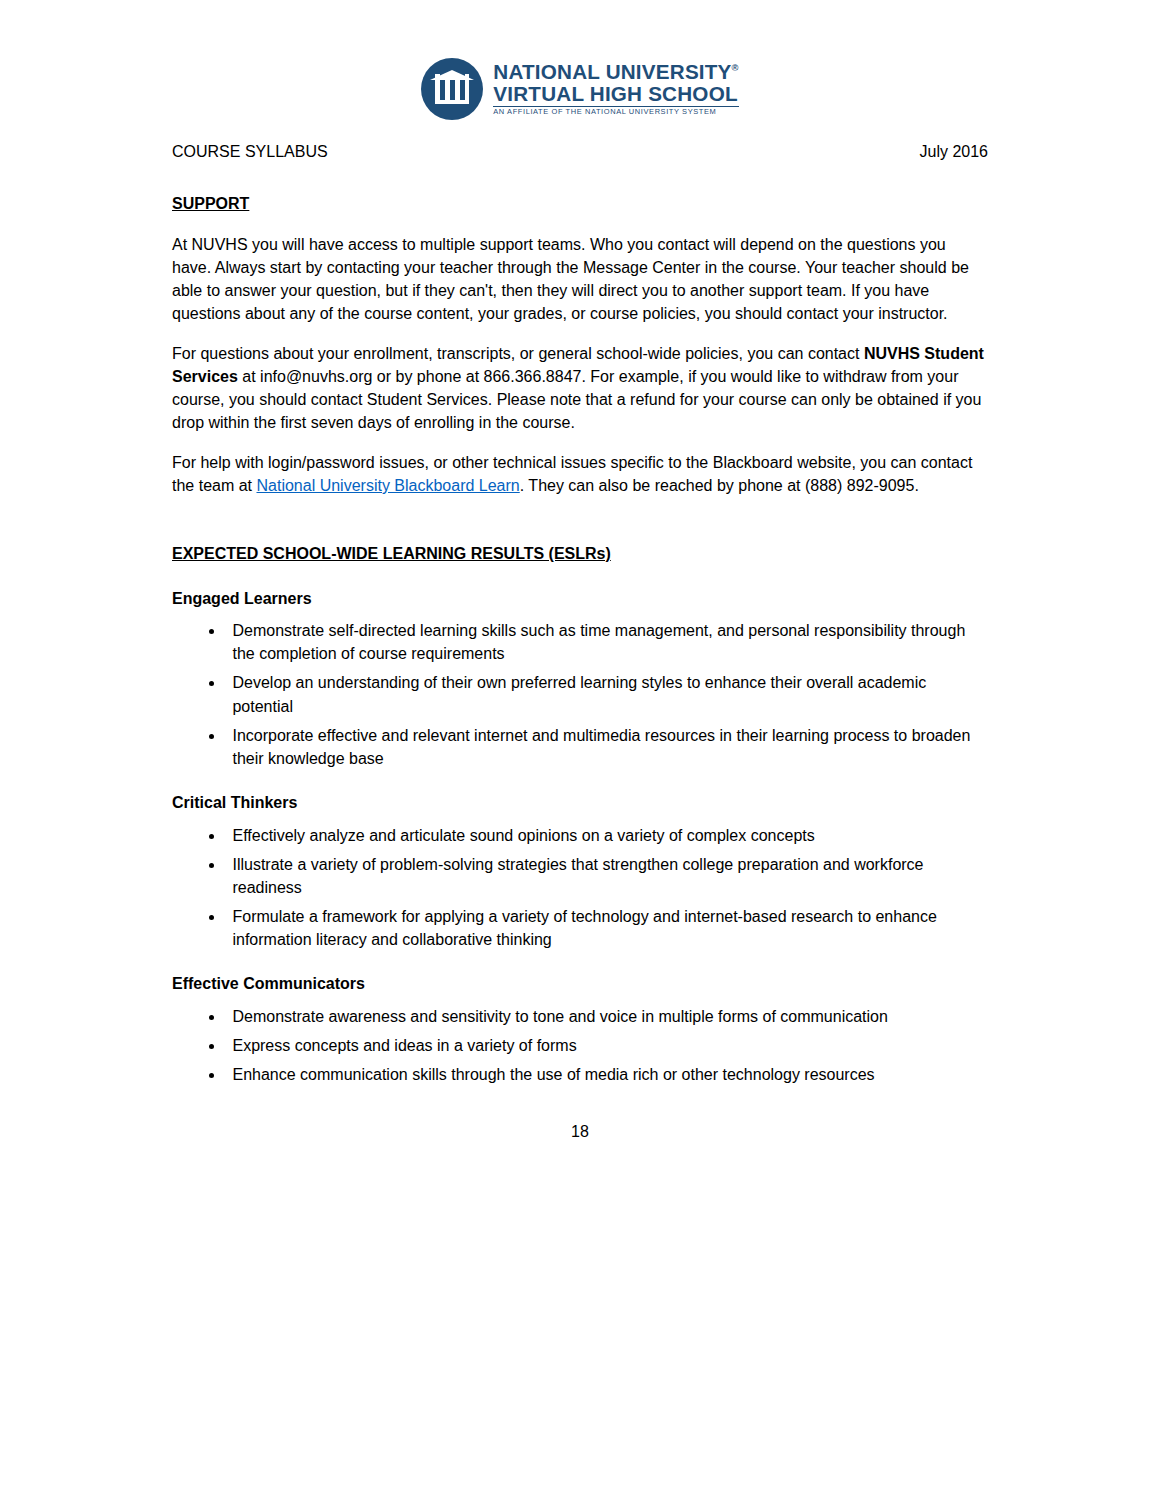NATIONAL UNIVERSITY®
VIRTUAL HIGH SCHOOL
AN AFFILIATE OF THE NATIONAL UNIVERSITY SYSTEM
COURSE SYLLABUS July 2016
SUPPORT
At NUVHS you will have access to multiple support teams. Who you contact will depend on the questions you have. Always start by contacting your teacher through the Message Center in the course. Your teacher should be able to answer your question, but if they can't, then they will direct you to another support team. If you have questions about any of the course content, your grades, or course policies, you should contact your instructor.
For questions about your enrollment, transcripts, or general school-wide policies, you can contact NUVHS Student Services at info@nuvhs.org or by phone at 866.366.8847. For example, if you would like to withdraw from your course, you should contact Student Services. Please note that a refund for your course can only be obtained if you drop within the first seven days of enrolling in the course.
For help with login/password issues, or other technical issues specific to the Blackboard website, you can contact the team at National University Blackboard Learn. They can also be reached by phone at (888) 892-9095.
EXPECTED SCHOOL-WIDE LEARNING RESULTS (ESLRs)
Engaged Learners
Demonstrate self-directed learning skills such as time management, and personal responsibility through the completion of course requirements
Develop an understanding of their own preferred learning styles to enhance their overall academic potential
Incorporate effective and relevant internet and multimedia resources in their learning process to broaden their knowledge base
Critical Thinkers
Effectively analyze and articulate sound opinions on a variety of complex concepts
Illustrate a variety of problem-solving strategies that strengthen college preparation and workforce readiness
Formulate a framework for applying a variety of technology and internet-based research to enhance information literacy and collaborative thinking
Effective Communicators
Demonstrate awareness and sensitivity to tone and voice in multiple forms of communication
Express concepts and ideas in a variety of forms
Enhance communication skills through the use of media rich or other technology resources
18